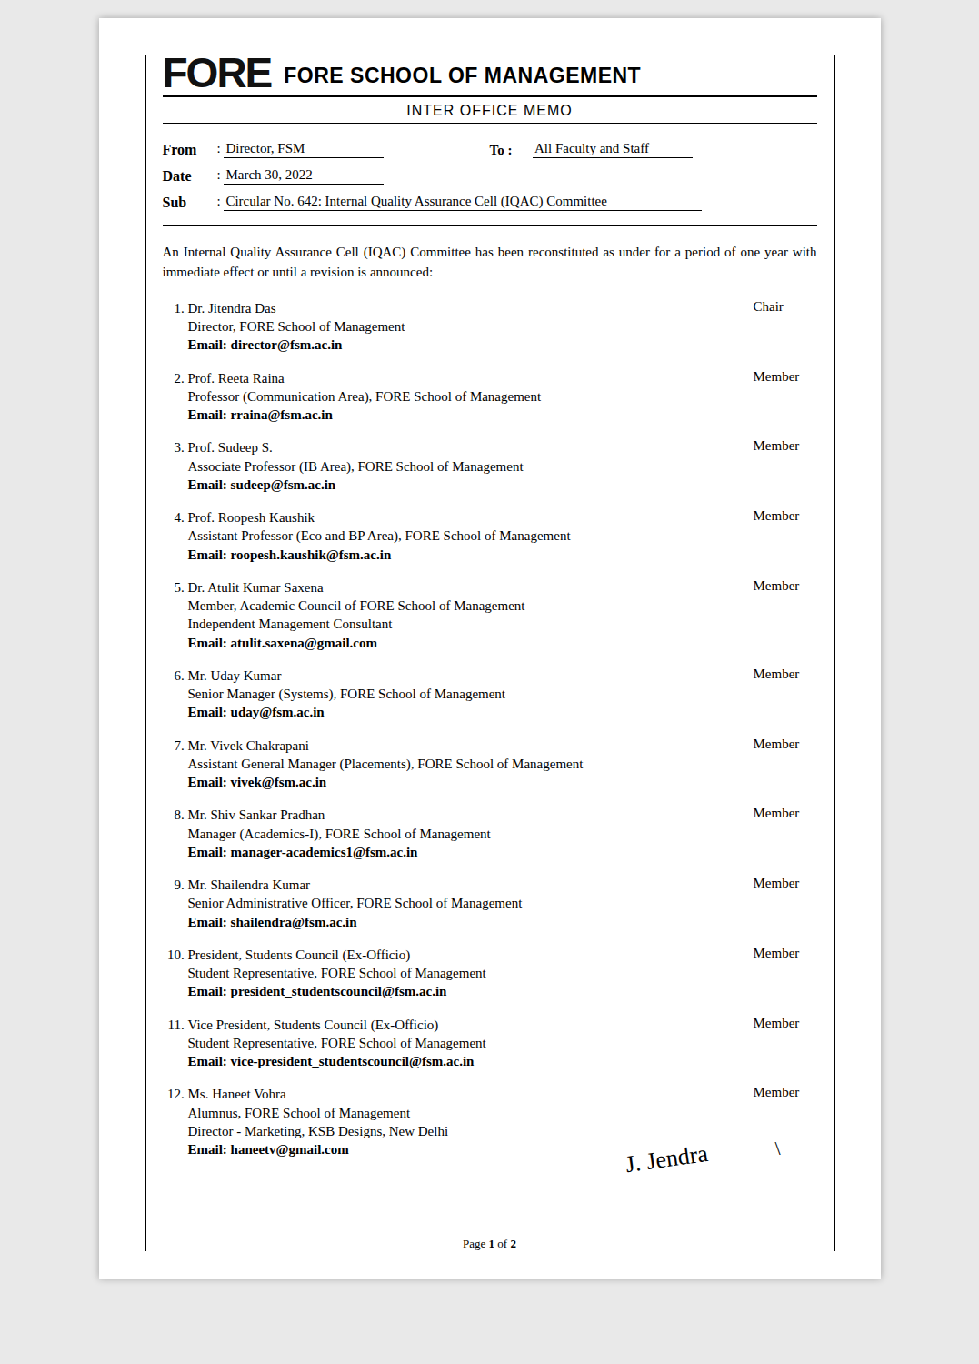FORE
FORE SCHOOL OF MANAGEMENT
INTER OFFICE MEMO
| From | : Director, FSM | To : | All Faculty and Staff |
| Date | : March 30, 2022 |
| Sub | : Circular No. 642: Internal Quality Assurance Cell (IQAC) Committee |
An Internal Quality Assurance Cell (IQAC) Committee has been reconstituted as under for a period of one year with immediate effect or until a revision is announced:
Dr. Jitendra Das
Director, FORE School of Management
Email: director@fsm.ac.in
Chair
Prof. Reeta Raina
Professor (Communication Area), FORE School of Management
Email: rraina@fsm.ac.in
Member
Prof. Sudeep S.
Associate Professor (IB Area), FORE School of Management
Email: sudeep@fsm.ac.in
Member
Prof. Roopesh Kaushik
Assistant Professor (Eco and BP Area), FORE School of Management
Email: roopesh.kaushik@fsm.ac.in
Member
Dr. Atulit Kumar Saxena
Member, Academic Council of FORE School of Management
Independent Management Consultant
Email: atulit.saxena@gmail.com
Member
Mr. Uday Kumar
Senior Manager (Systems), FORE School of Management
Email: uday@fsm.ac.in
Member
Mr. Vivek Chakrapani
Assistant General Manager (Placements), FORE School of Management
Email: vivek@fsm.ac.in
Member
Mr. Shiv Sankar Pradhan
Manager (Academics-I), FORE School of Management
Email: manager-academics1@fsm.ac.in
Member
Mr. Shailendra Kumar
Senior Administrative Officer, FORE School of Management
Email: shailendra@fsm.ac.in
Member
President, Students Council (Ex-Officio)
Student Representative, FORE School of Management
Email: president_studentscouncil@fsm.ac.in
Member
Vice President, Students Council (Ex-Officio)
Student Representative, FORE School of Management
Email: vice-president_studentscouncil@fsm.ac.in
Member
Ms. Haneet Vohra
Alumnus, FORE School of Management
Director - Marketing, KSB Designs, New Delhi
Email: haneetv@gmail.com
Member
J. Jendra
\
Page 1 of 2